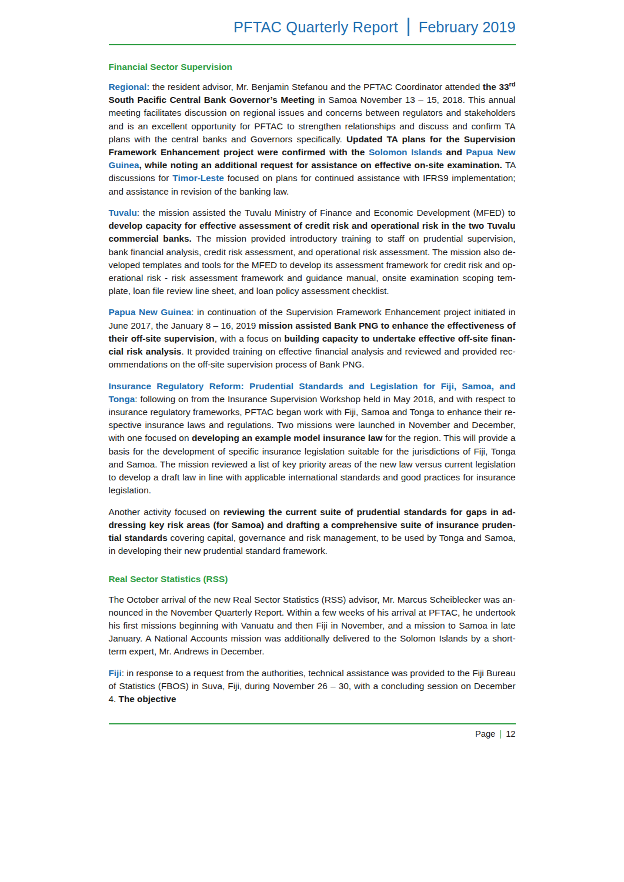PFTAC Quarterly Report
February 2019
Financial Sector Supervision
Regional: the resident advisor, Mr. Benjamin Stefanou and the PFTAC Coordinator attended the 33rd South Pacific Central Bank Governor’s Meeting in Samoa November 13 – 15, 2018. This annual meeting facilitates discussion on regional issues and concerns between regulators and stakeholders and is an excellent opportunity for PFTAC to strengthen relationships and discuss and confirm TA plans with the central banks and Governors specifically. Updated TA plans for the Supervision Framework Enhancement project were confirmed with the Solomon Islands and Papua New Guinea, while noting an additional request for assistance on effective on-site examination. TA discussions for Timor-Leste focused on plans for continued assistance with IFRS9 implementation; and assistance in revision of the banking law.
Tuvalu: the mission assisted the Tuvalu Ministry of Finance and Economic Development (MFED) to develop capacity for effective assessment of credit risk and operational risk in the two Tuvalu commercial banks. The mission provided introductory training to staff on prudential supervision, bank financial analysis, credit risk assessment, and operational risk assessment. The mission also developed templates and tools for the MFED to develop its assessment framework for credit risk and operational risk - risk assessment framework and guidance manual, onsite examination scoping template, loan file review line sheet, and loan policy assessment checklist.
Papua New Guinea: in continuation of the Supervision Framework Enhancement project initiated in June 2017, the January 8 – 16, 2019 mission assisted Bank PNG to enhance the effectiveness of their off-site supervision, with a focus on building capacity to undertake effective off-site financial risk analysis. It provided training on effective financial analysis and reviewed and provided recommendations on the off-site supervision process of Bank PNG.
Insurance Regulatory Reform: Prudential Standards and Legislation for Fiji, Samoa, and Tonga: following on from the Insurance Supervision Workshop held in May 2018, and with respect to insurance regulatory frameworks, PFTAC began work with Fiji, Samoa and Tonga to enhance their respective insurance laws and regulations. Two missions were launched in November and December, with one focused on developing an example model insurance law for the region. This will provide a basis for the development of specific insurance legislation suitable for the jurisdictions of Fiji, Tonga and Samoa. The mission reviewed a list of key priority areas of the new law versus current legislation to develop a draft law in line with applicable international standards and good practices for insurance legislation.
Another activity focused on reviewing the current suite of prudential standards for gaps in addressing key risk areas (for Samoa) and drafting a comprehensive suite of insurance prudential standards covering capital, governance and risk management, to be used by Tonga and Samoa, in developing their new prudential standard framework.
Real Sector Statistics (RSS)
The October arrival of the new Real Sector Statistics (RSS) advisor, Mr. Marcus Scheiblecker was announced in the November Quarterly Report. Within a few weeks of his arrival at PFTAC, he undertook his first missions beginning with Vanuatu and then Fiji in November, and a mission to Samoa in late January. A National Accounts mission was additionally delivered to the Solomon Islands by a short-term expert, Mr. Andrews in December.
Fiji: in response to a request from the authorities, technical assistance was provided to the Fiji Bureau of Statistics (FBOS) in Suva, Fiji, during November 26 – 30, with a concluding session on December 4. The objective
Page | 12